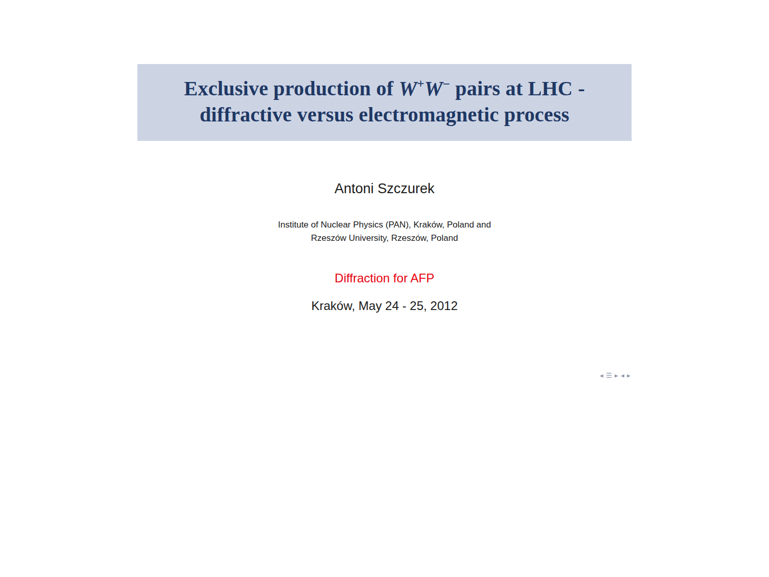Exclusive production of W+W− pairs at LHC - diffractive versus electromagnetic process
Antoni Szczurek
Institute of Nuclear Physics (PAN), Kraków, Poland and
Rzeszów University, Rzeszów, Poland
Diffraction for AFP
Kraków, May 24 - 25, 2012
◂☰▸◂▸